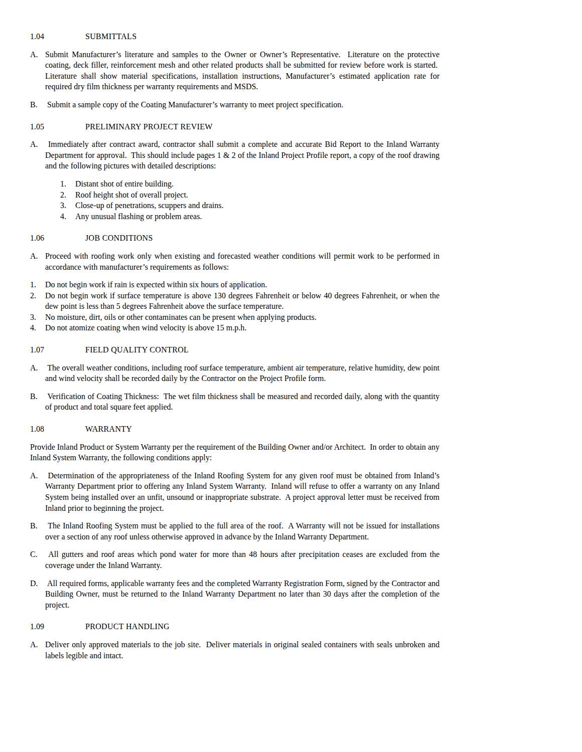1.04 SUBMITTALS
A. Submit Manufacturer’s literature and samples to the Owner or Owner’s Representative. Literature on the protective coating, deck filler, reinforcement mesh and other related products shall be submitted for review before work is started. Literature shall show material specifications, installation instructions, Manufacturer’s estimated application rate for required dry film thickness per warranty requirements and MSDS.
B. Submit a sample copy of the Coating Manufacturer’s warranty to meet project specification.
1.05 PRELIMINARY PROJECT REVIEW
A. Immediately after contract award, contractor shall submit a complete and accurate Bid Report to the Inland Warranty Department for approval. This should include pages 1 & 2 of the Inland Project Profile report, a copy of the roof drawing and the following pictures with detailed descriptions:
1. Distant shot of entire building.
2. Roof height shot of overall project.
3. Close-up of penetrations, scuppers and drains.
4. Any unusual flashing or problem areas.
1.06 JOB CONDITIONS
A. Proceed with roofing work only when existing and forecasted weather conditions will permit work to be performed in accordance with manufacturer’s requirements as follows:
1. Do not begin work if rain is expected within six hours of application.
2. Do not begin work if surface temperature is above 130 degrees Fahrenheit or below 40 degrees Fahrenheit, or when the dew point is less than 5 degrees Fahrenheit above the surface temperature.
3. No moisture, dirt, oils or other contaminates can be present when applying products.
4. Do not atomize coating when wind velocity is above 15 m.p.h.
1.07 FIELD QUALITY CONTROL
A. The overall weather conditions, including roof surface temperature, ambient air temperature, relative humidity, dew point and wind velocity shall be recorded daily by the Contractor on the Project Profile form.
B. Verification of Coating Thickness: The wet film thickness shall be measured and recorded daily, along with the quantity of product and total square feet applied.
1.08 WARRANTY
Provide Inland Product or System Warranty per the requirement of the Building Owner and/or Architect. In order to obtain any Inland System Warranty, the following conditions apply:
A. Determination of the appropriateness of the Inland Roofing System for any given roof must be obtained from Inland’s Warranty Department prior to offering any Inland System Warranty. Inland will refuse to offer a warranty on any Inland System being installed over an unfit, unsound or inappropriate substrate. A project approval letter must be received from Inland prior to beginning the project.
B. The Inland Roofing System must be applied to the full area of the roof. A Warranty will not be issued for installations over a section of any roof unless otherwise approved in advance by the Inland Warranty Department.
C. All gutters and roof areas which pond water for more than 48 hours after precipitation ceases are excluded from the coverage under the Inland Warranty.
D. All required forms, applicable warranty fees and the completed Warranty Registration Form, signed by the Contractor and Building Owner, must be returned to the Inland Warranty Department no later than 30 days after the completion of the project.
1.09 PRODUCT HANDLING
A. Deliver only approved materials to the job site. Deliver materials in original sealed containers with seals unbroken and labels legible and intact.